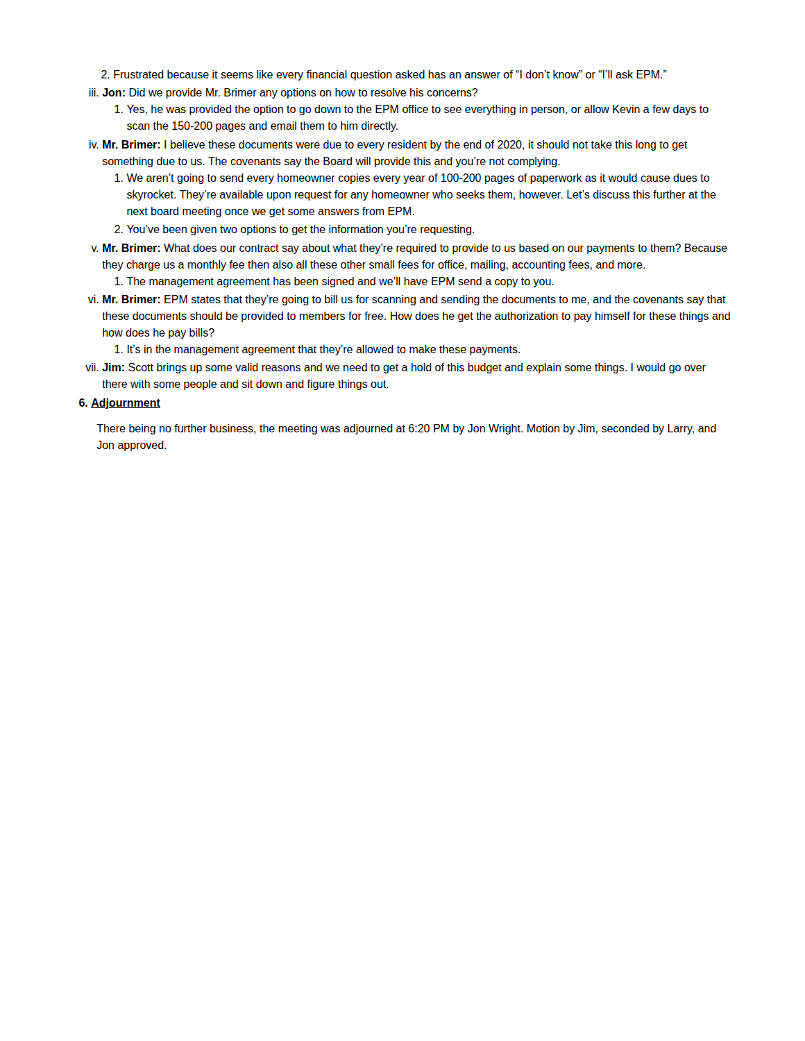Frustrated because it seems like every financial question asked has an answer of “I don’t know” or “I’ll ask EPM.”
Jon: Did we provide Mr. Brimer any options on how to resolve his concerns?
Yes, he was provided the option to go down to the EPM office to see everything in person, or allow Kevin a few days to scan the 150-200 pages and email them to him directly.
Mr. Brimer: I believe these documents were due to every resident by the end of 2020, it should not take this long to get something due to us. The covenants say the Board will provide this and you’re not complying.
We aren’t going to send every homeowner copies every year of 100-200 pages of paperwork as it would cause dues to skyrocket. They’re available upon request for any homeowner who seeks them, however. Let’s discuss this further at the next board meeting once we get some answers from EPM.
You’ve been given two options to get the information you’re requesting.
Mr. Brimer: What does our contract say about what they’re required to provide to us based on our payments to them? Because they charge us a monthly fee then also all these other small fees for office, mailing, accounting fees, and more.
The management agreement has been signed and we’ll have EPM send a copy to you.
Mr. Brimer: EPM states that they’re going to bill us for scanning and sending the documents to me, and the covenants say that these documents should be provided to members for free. How does he get the authorization to pay himself for these things and how does he pay bills?
It’s in the management agreement that they’re allowed to make these payments.
Jim: Scott brings up some valid reasons and we need to get a hold of this budget and explain some things. I would go over there with some people and sit down and figure things out.
Adjournment
There being no further business, the meeting was adjourned at 6:20 PM by Jon Wright. Motion by Jim, seconded by Larry, and Jon approved.